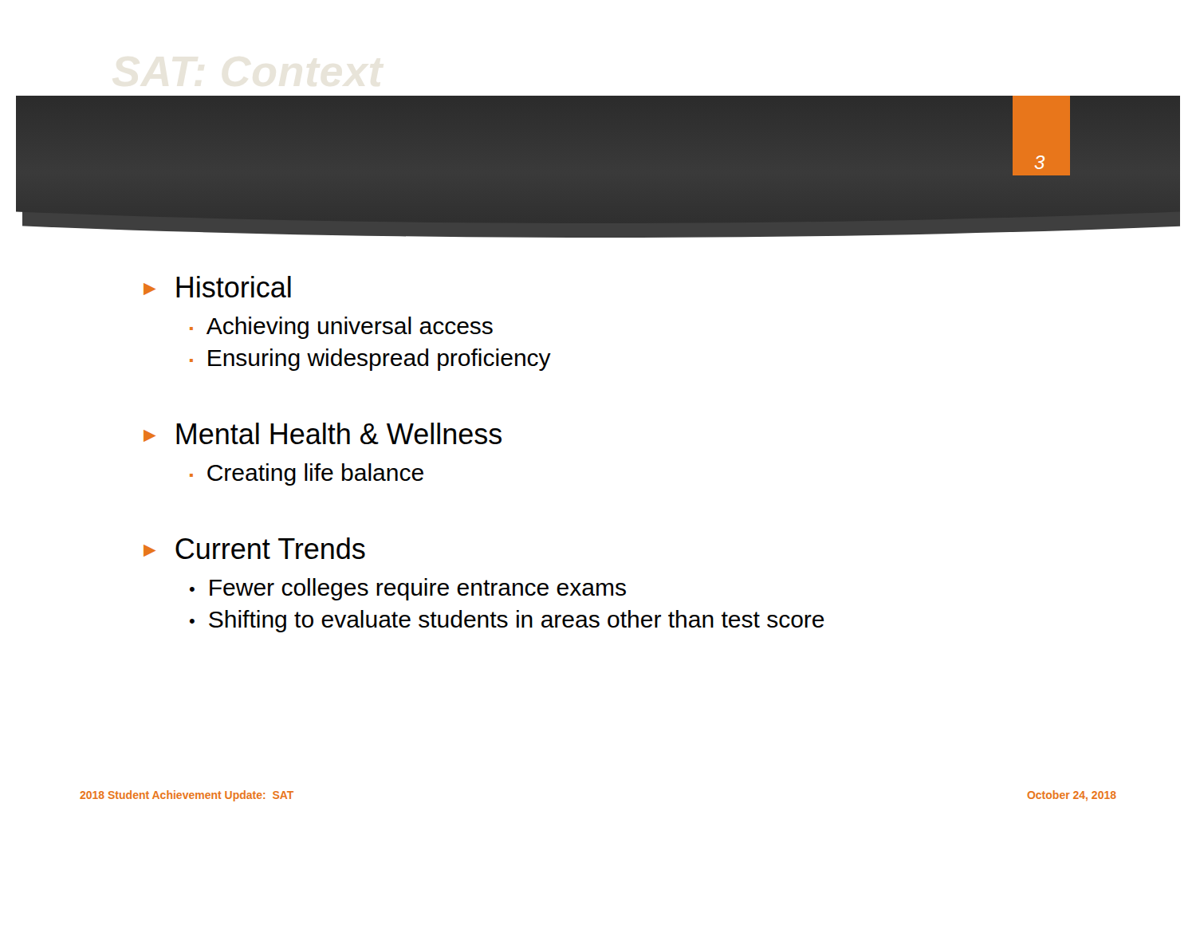3
SAT: Context
► Historical
▪ Achieving universal access
▪ Ensuring widespread proficiency
► Mental Health & Wellness
▪ Creating life balance
► Current Trends
• Fewer colleges require entrance exams
• Shifting to evaluate students in areas other than test score
2018 Student Achievement Update: SAT
October 24, 2018